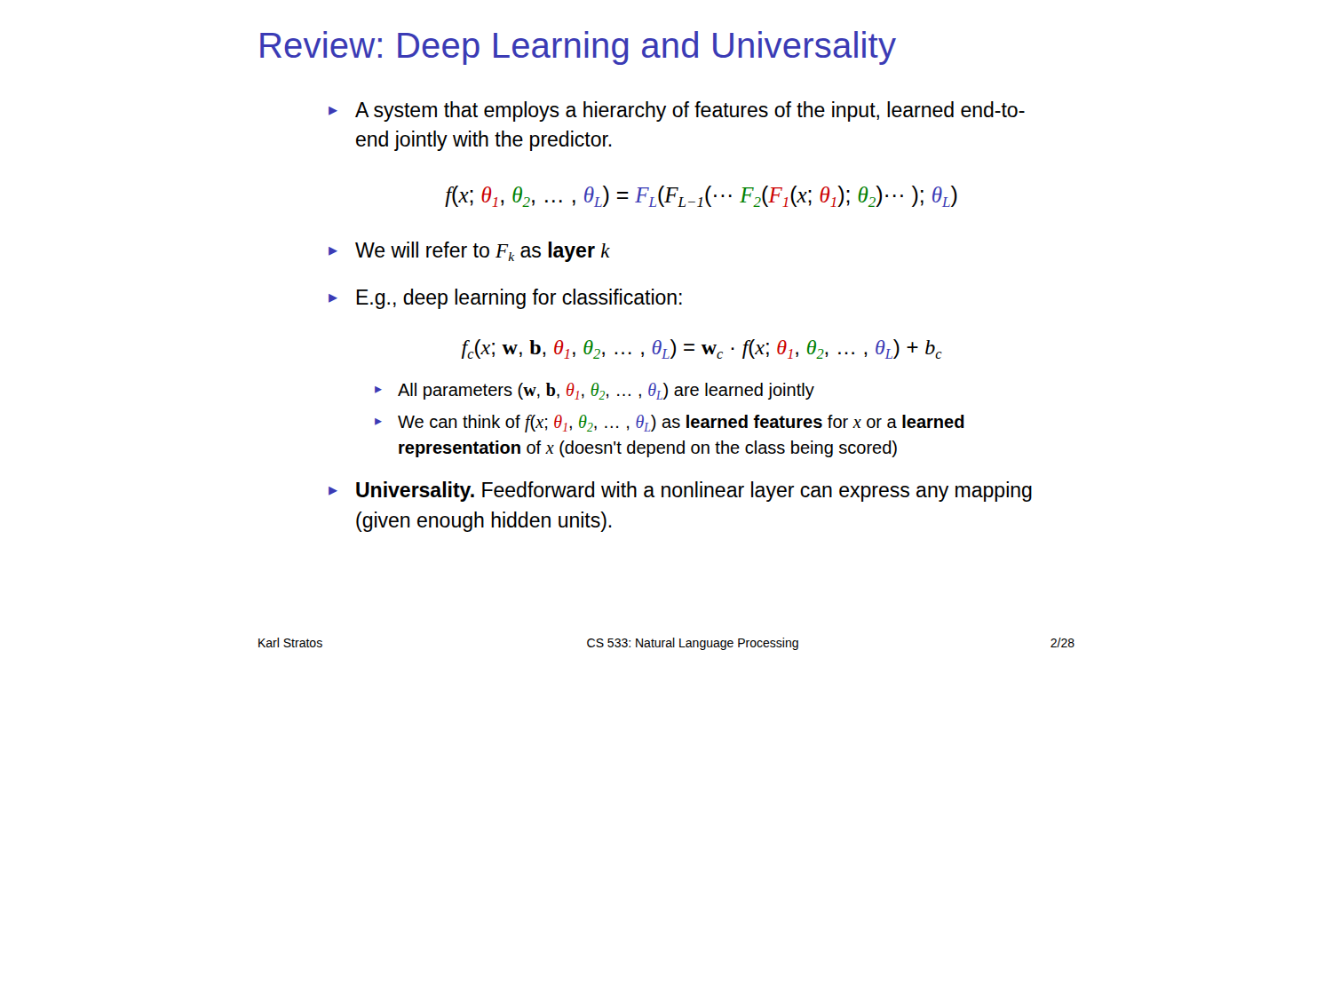Review: Deep Learning and Universality
A system that employs a hierarchy of features of the input, learned end-to-end jointly with the predictor.
f(x; θ1, θ2, … , θL) = FL(FL−1(··· F2(F1(x; θ1); θ2)··· ); θL)
We will refer to Fk as layer k
E.g., deep learning for classification:
fc(x; w, b, θ1, θ2, … , θL) = wc · f(x; θ1, θ2, … , θL) + bc
All parameters (w, b, θ1, θ2, … , θL) are learned jointly
We can think of f(x; θ1, θ2, … , θL) as learned features for x or a learned representation of x (doesn't depend on the class being scored)
Universality. Feedforward with a nonlinear layer can express any mapping (given enough hidden units).
Karl Stratos
CS 533: Natural Language Processing
2/28